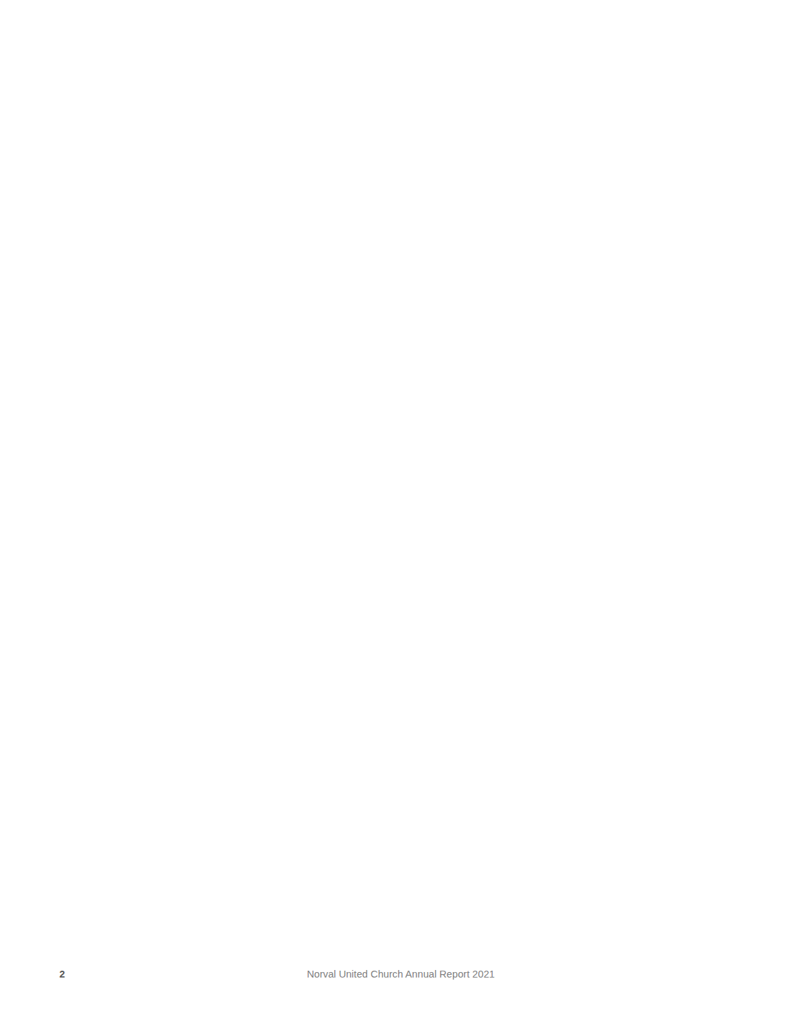2 Norval United Church Annual Report 2021